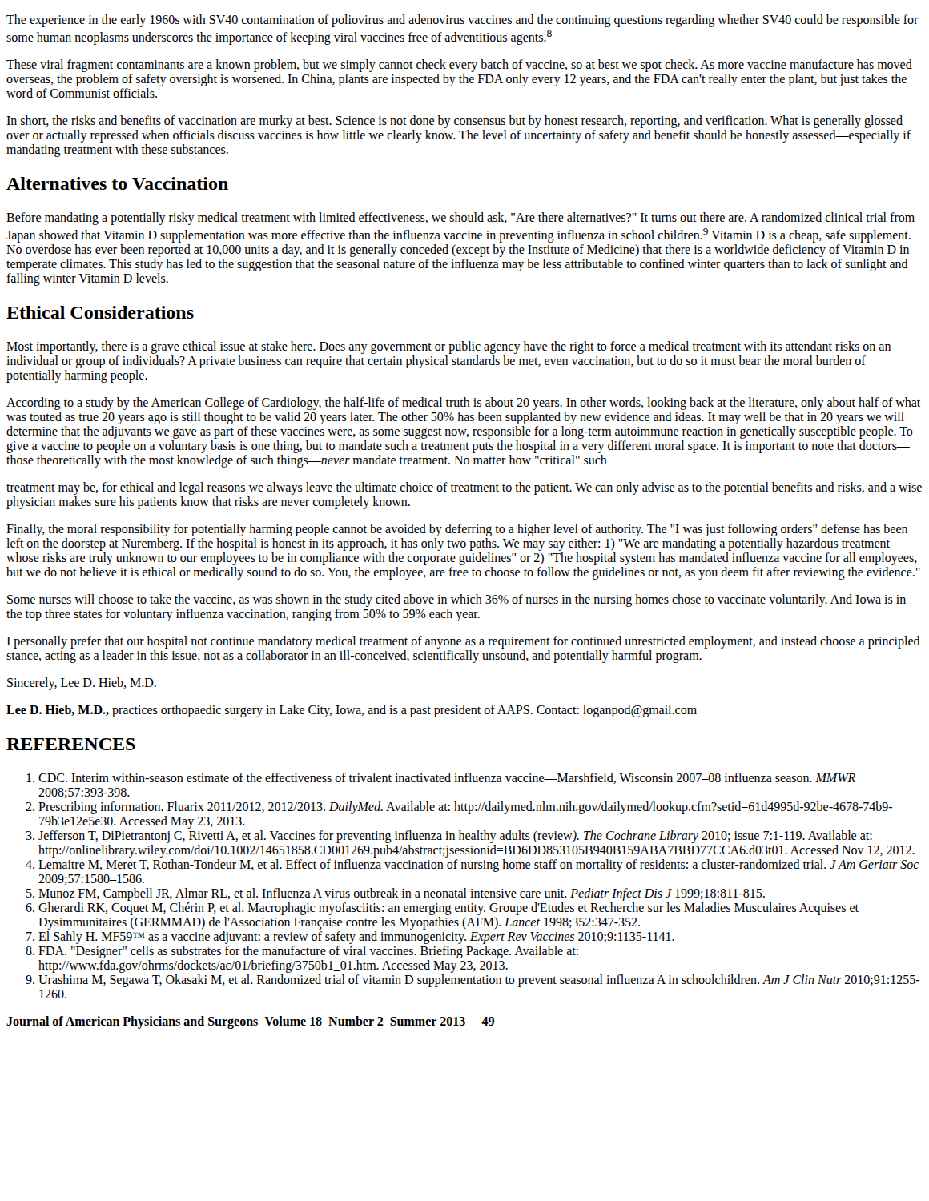The experience in the early 1960s with SV40 contamination of poliovirus and adenovirus vaccines and the continuing questions regarding whether SV40 could be responsible for some human neoplasms underscores the importance of keeping viral vaccines free of adventitious agents.8
These viral fragment contaminants are a known problem, but we simply cannot check every batch of vaccine, so at best we spot check. As more vaccine manufacture has moved overseas, the problem of safety oversight is worsened. In China, plants are inspected by the FDA only every 12 years, and the FDA can't really enter the plant, but just takes the word of Communist officials.
In short, the risks and benefits of vaccination are murky at best. Science is not done by consensus but by honest research, reporting, and verification. What is generally glossed over or actually repressed when officials discuss vaccines is how little we clearly know. The level of uncertainty of safety and benefit should be honestly assessed—especially if mandating treatment with these substances.
Alternatives to Vaccination
Before mandating a potentially risky medical treatment with limited effectiveness, we should ask, "Are there alternatives?" It turns out there are. A randomized clinical trial from Japan showed that Vitamin D supplementation was more effective than the influenza vaccine in preventing influenza in school children.9 Vitamin D is a cheap, safe supplement. No overdose has ever been reported at 10,000 units a day, and it is generally conceded (except by the Institute of Medicine) that there is a worldwide deficiency of Vitamin D in temperate climates. This study has led to the suggestion that the seasonal nature of the influenza may be less attributable to confined winter quarters than to lack of sunlight and falling winter Vitamin D levels.
Ethical Considerations
Most importantly, there is a grave ethical issue at stake here. Does any government or public agency have the right to force a medical treatment with its attendant risks on an individual or group of individuals? A private business can require that certain physical standards be met, even vaccination, but to do so it must bear the moral burden of potentially harming people.
According to a study by the American College of Cardiology, the half-life of medical truth is about 20 years. In other words, looking back at the literature, only about half of what was touted as true 20 years ago is still thought to be valid 20 years later. The other 50% has been supplanted by new evidence and ideas. It may well be that in 20 years we will determine that the adjuvants we gave as part of these vaccines were, as some suggest now, responsible for a long-term autoimmune reaction in genetically susceptible people. To give a vaccine to people on a voluntary basis is one thing, but to mandate such a treatment puts the hospital in a very different moral space. It is important to note that doctors—those theoretically with the most knowledge of such things—never mandate treatment. No matter how "critical" such
treatment may be, for ethical and legal reasons we always leave the ultimate choice of treatment to the patient. We can only advise as to the potential benefits and risks, and a wise physician makes sure his patients know that risks are never completely known.
Finally, the moral responsibility for potentially harming people cannot be avoided by deferring to a higher level of authority. The "I was just following orders" defense has been left on the doorstep at Nuremberg. If the hospital is honest in its approach, it has only two paths. We may say either: 1) "We are mandating a potentially hazardous treatment whose risks are truly unknown to our employees to be in compliance with the corporate guidelines" or 2) "The hospital system has mandated influenza vaccine for all employees, but we do not believe it is ethical or medically sound to do so. You, the employee, are free to choose to follow the guidelines or not, as you deem fit after reviewing the evidence."
Some nurses will choose to take the vaccine, as was shown in the study cited above in which 36% of nurses in the nursing homes chose to vaccinate voluntarily. And Iowa is in the top three states for voluntary influenza vaccination, ranging from 50% to 59% each year.
I personally prefer that our hospital not continue mandatory medical treatment of anyone as a requirement for continued unrestricted employment, and instead choose a principled stance, acting as a leader in this issue, not as a collaborator in an ill-conceived, scientifically unsound, and potentially harmful program.
Sincerely, Lee D. Hieb, M.D.
Lee D. Hieb, M.D., practices orthopaedic surgery in Lake City, Iowa, and is a past president of AAPS. Contact: loganpod@gmail.com
REFERENCES
CDC. Interim within-season estimate of the effectiveness of trivalent inactivated influenza vaccine—Marshfield, Wisconsin 2007–08 influenza season. MMWR 2008;57:393-398.
Prescribing information. Fluarix 2011/2012, 2012/2013. DailyMed. Available at: http://dailymed.nlm.nih.gov/dailymed/lookup.cfm?setid=61d4995d-92be-4678-74b9-79b3e12e5e30. Accessed May 23, 2013.
Jefferson T, DiPietrantonj C, Rivetti A, et al. Vaccines for preventing influenza in healthy adults (review). The Cochrane Library 2010; issue 7:1-119. Available at: http://onlinelibrary.wiley.com/doi/10.1002/14651858.CD001269.pub4/abstract;jsessionid=BD6DD853105B940B159ABA7BBD77CCA6.d03t01. Accessed Nov 12, 2012.
Lemaitre M, Meret T, Rothan-Tondeur M, et al. Effect of influenza vaccination of nursing home staff on mortality of residents: a cluster-randomized trial. J Am Geriatr Soc 2009;57:1580–1586.
Munoz FM, Campbell JR, Almar RL, et al. Influenza A virus outbreak in a neonatal intensive care unit. Pediatr Infect Dis J 1999;18:811-815.
Gherardi RK, Coquet M, Chérin P, et al. Macrophagic myofasciitis: an emerging entity. Groupe d'Etudes et Recherche sur les Maladies Musculaires Acquises et Dysimmunitaires (GERMMAD) de l'Association Française contre les Myopathies (AFM). Lancet 1998;352:347-352.
El Sahly H. MF59™ as a vaccine adjuvant: a review of safety and immunogenicity. Expert Rev Vaccines 2010;9:1135-1141.
FDA. "Designer" cells as substrates for the manufacture of viral vaccines. Briefing Package. Available at: http://www.fda.gov/ohrms/dockets/ac/01/briefing/3750b1_01.htm. Accessed May 23, 2013.
Urashima M, Segawa T, Okasaki M, et al. Randomized trial of vitamin D supplementation to prevent seasonal influenza A in schoolchildren. Am J Clin Nutr 2010;91:1255-1260.
Journal of American Physicians and Surgeons Volume 18 Number 2 Summer 2013 49